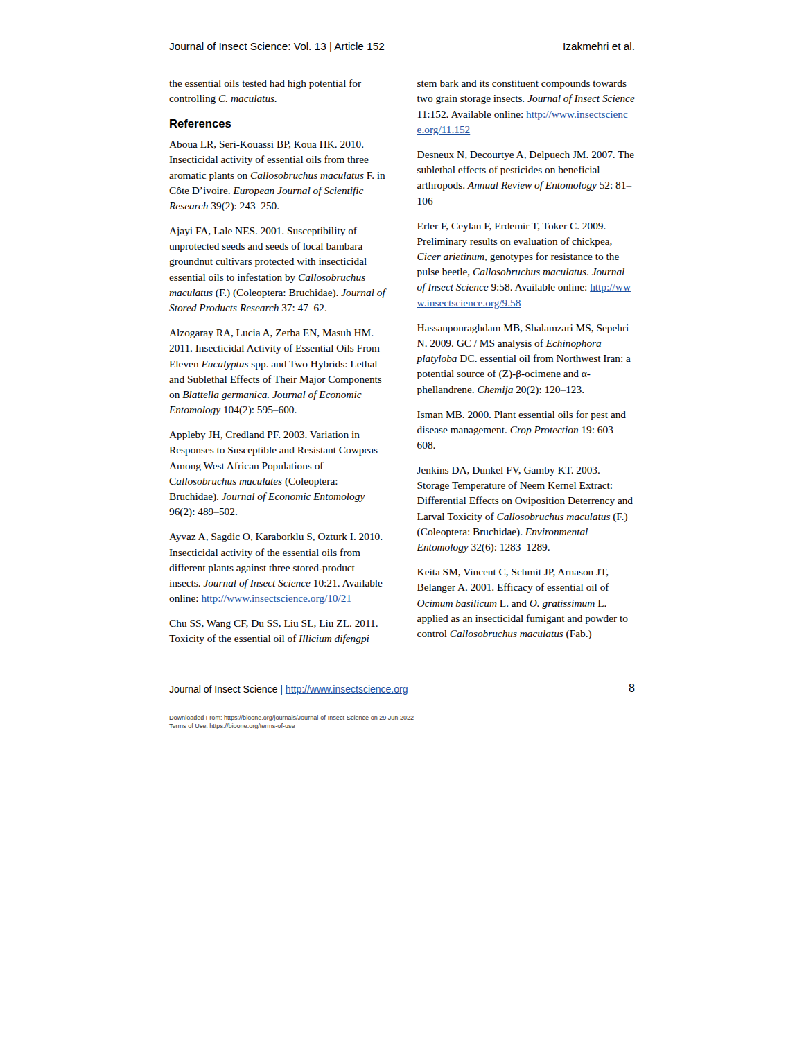Journal of Insect Science: Vol. 13 | Article 152
Izakmehri et al.
the essential oils tested had high potential for controlling C. maculatus.
References
Aboua LR, Seri-Kouassi BP, Koua HK. 2010. Insecticidal activity of essential oils from three aromatic plants on Callosobruchus maculatus F. in Côte D’ivoire. European Journal of Scientific Research 39(2): 243–250.
Ajayi FA, Lale NES. 2001. Susceptibility of unprotected seeds and seeds of local bambara groundnut cultivars protected with insecticidal essential oils to infestation by Callosobruchus maculatus (F.) (Coleoptera: Bruchidae). Journal of Stored Products Research 37: 47–62.
Alzogaray RA, Lucia A, Zerba EN, Masuh HM. 2011. Insecticidal Activity of Essential Oils From Eleven Eucalyptus spp. and Two Hybrids: Lethal and Sublethal Effects of Their Major Components on Blattella germanica. Journal of Economic Entomology 104(2): 595–600.
Appleby JH, Credland PF. 2003. Variation in Responses to Susceptible and Resistant Cowpeas Among West African Populations of Callosobruchus maculates (Coleoptera: Bruchidae). Journal of Economic Entomology 96(2): 489–502.
Ayvaz A, Sagdic O, Karaborklu S, Ozturk I. 2010. Insecticidal activity of the essential oils from different plants against three stored-product insects. Journal of Insect Science 10:21. Available online: http://www.insectscience.org/10/21
Chu SS, Wang CF, Du SS, Liu SL, Liu ZL. 2011. Toxicity of the essential oil of Illicium difengpi stem bark and its constituent compounds towards two grain storage insects. Journal of Insect Science 11:152. Available online: http://www.insectscience.org/11.152
Desneux N, Decourtye A, Delpuech JM. 2007. The sublethal effects of pesticides on beneficial arthropods. Annual Review of Entomology 52: 81–106
Erler F, Ceylan F, Erdemir T, Toker C. 2009. Preliminary results on evaluation of chickpea, Cicer arietinum, genotypes for resistance to the pulse beetle, Callosobruchus maculatus. Journal of Insect Science 9:58. Available online: http://www.insectscience.org/9.58
Hassanpouraghdam MB, Shalamzari MS, Sepehri N. 2009. GC / MS analysis of Echinophora platyloba DC. essential oil from Northwest Iran: a potential source of (Z)-β-ocimene and α-phellandrene. Chemija 20(2): 120–123.
Isman MB. 2000. Plant essential oils for pest and disease management. Crop Protection 19: 603–608.
Jenkins DA, Dunkel FV, Gamby KT. 2003. Storage Temperature of Neem Kernel Extract: Differential Effects on Oviposition Deterrency and Larval Toxicity of Callosobruchus maculatus (F.) (Coleoptera: Bruchidae). Environmental Entomology 32(6): 1283–1289.
Keita SM, Vincent C, Schmit JP, Arnason JT, Belanger A. 2001. Efficacy of essential oil of Ocimum basilicum L. and O. gratissimum L. applied as an insecticidal fumigant and powder to control Callosobruchus maculatus (Fab.)
Journal of Insect Science | http://www.insectscience.org
8
Downloaded From: https://bioone.org/journals/Journal-of-Insect-Science on 29 Jun 2022
Terms of Use: https://bioone.org/terms-of-use